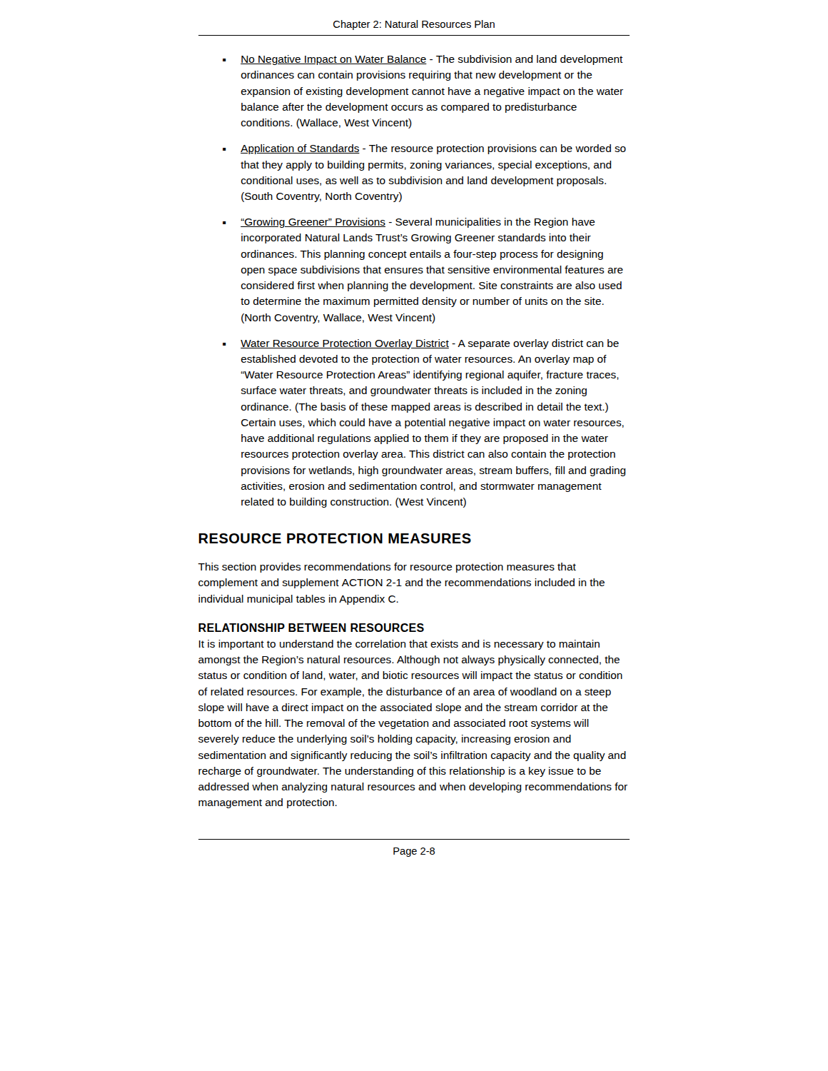Chapter 2: Natural Resources Plan
No Negative Impact on Water Balance - The subdivision and land development ordinances can contain provisions requiring that new development or the expansion of existing development cannot have a negative impact on the water balance after the development occurs as compared to predisturbance conditions. (Wallace, West Vincent)
Application of Standards - The resource protection provisions can be worded so that they apply to building permits, zoning variances, special exceptions, and conditional uses, as well as to subdivision and land development proposals. (South Coventry, North Coventry)
“Growing Greener” Provisions - Several municipalities in the Region have incorporated Natural Lands Trust’s Growing Greener standards into their ordinances. This planning concept entails a four-step process for designing open space subdivisions that ensures that sensitive environmental features are considered first when planning the development. Site constraints are also used to determine the maximum permitted density or number of units on the site. (North Coventry, Wallace, West Vincent)
Water Resource Protection Overlay District - A separate overlay district can be established devoted to the protection of water resources. An overlay map of “Water Resource Protection Areas” identifying regional aquifer, fracture traces, surface water threats, and groundwater threats is included in the zoning ordinance. (The basis of these mapped areas is described in detail the text.) Certain uses, which could have a potential negative impact on water resources, have additional regulations applied to them if they are proposed in the water resources protection overlay area. This district can also contain the protection provisions for wetlands, high groundwater areas, stream buffers, fill and grading activities, erosion and sedimentation control, and stormwater management related to building construction. (West Vincent)
RESOURCE PROTECTION MEASURES
This section provides recommendations for resource protection measures that complement and supplement ACTION 2-1 and the recommendations included in the individual municipal tables in Appendix C.
RELATIONSHIP BETWEEN RESOURCES
It is important to understand the correlation that exists and is necessary to maintain amongst the Region’s natural resources. Although not always physically connected, the status or condition of land, water, and biotic resources will impact the status or condition of related resources. For example, the disturbance of an area of woodland on a steep slope will have a direct impact on the associated slope and the stream corridor at the bottom of the hill. The removal of the vegetation and associated root systems will severely reduce the underlying soil’s holding capacity, increasing erosion and sedimentation and significantly reducing the soil’s infiltration capacity and the quality and recharge of groundwater. The understanding of this relationship is a key issue to be addressed when analyzing natural resources and when developing recommendations for management and protection.
Page 2-8